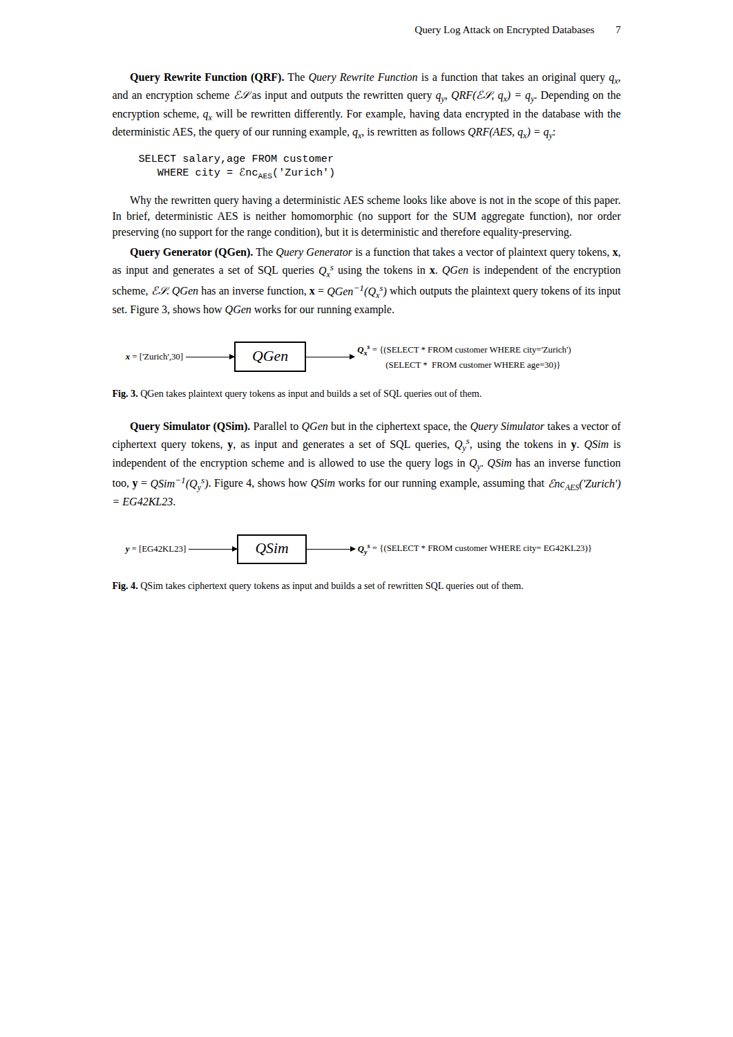Query Log Attack on Encrypted Databases 7
Query Rewrite Function (QRF). The Query Rewrite Function is a function that takes an original query qx, and an encryption scheme ℰ𝒮 as input and outputs the rewritten query qy, QRF(ℰ𝒮, qx) = qy. Depending on the encryption scheme, qx will be rewritten differently. For example, having data encrypted in the database with the deterministic AES, the query of our running example, qx, is rewritten as follows QRF(AES, qx) = qy:
SELECT salary,age FROM customer
   WHERE city = ℰncAES('Zurich')
Why the rewritten query having a deterministic AES scheme looks like above is not in the scope of this paper. In brief, deterministic AES is neither homomorphic (no support for the SUM aggregate function), nor order preserving (no support for the range condition), but it is deterministic and therefore equality-preserving.
Query Generator (QGen). The Query Generator is a function that takes a vector of plaintext query tokens, x, as input and generates a set of SQL queries Qxs using the tokens in x. QGen is independent of the encryption scheme, ℰ𝒮. QGen has an inverse function, x = QGen−1(Qxs) which outputs the plaintext query tokens of its input set. Figure 3, shows how QGen works for our running example.
x = ['Zurich',30]
QGen
Qxs = {(SELECT * FROM customer WHERE city='Zurich') (SELECT * FROM customer WHERE age=30)}
Fig. 3. QGen takes plaintext query tokens as input and builds a set of SQL queries out of them.
Query Simulator (QSim). Parallel to QGen but in the ciphertext space, the Query Simulator takes a vector of ciphertext query tokens, y, as input and generates a set of SQL queries, Qys, using the tokens in y. QSim is independent of the encryption scheme and is allowed to use the query logs in Qy. QSim has an inverse function too, y = QSim−1(Qys). Figure 4, shows how QSim works for our running example, assuming that ℰncAES('Zurich') = EG42KL23.
y = [EG42KL23]
QSim
Qys = {(SELECT * FROM customer WHERE city= EG42KL23)}
Fig. 4. QSim takes ciphertext query tokens as input and builds a set of rewritten SQL queries out of them.